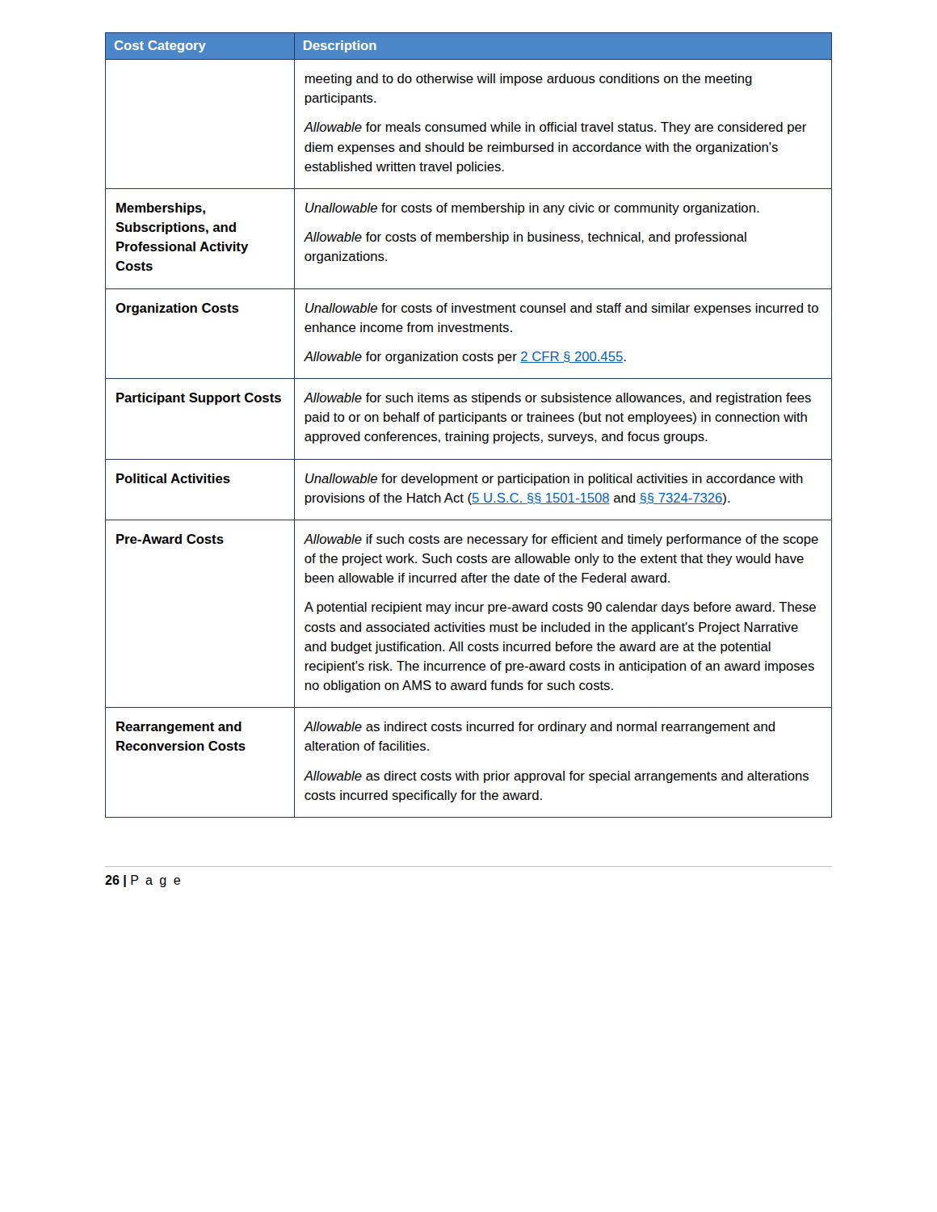| Cost Category | Description |
| --- | --- |
| | meeting and to do otherwise will impose arduous conditions on the meeting participants. Allowable for meals consumed while in official travel status. They are considered per diem expenses and should be reimbursed in accordance with the organization's established written travel policies. |
| Memberships, Subscriptions, and Professional Activity Costs | Unallowable for costs of membership in any civic or community organization. Allowable for costs of membership in business, technical, and professional organizations. |
| Organization Costs | Unallowable for costs of investment counsel and staff and similar expenses incurred to enhance income from investments. Allowable for organization costs per 2 CFR § 200.455 . |
| Participant Support Costs | Allowable for such items as stipends or subsistence allowances, and registration fees paid to or on behalf of participants or trainees (but not employees) in connection with approved conferences, training projects, surveys, and focus groups. |
| Political Activities | Unallowable for development or participation in political activities in accordance with provisions of the Hatch Act ( 5 U.S.C. §§ 1501-1508 and §§ 7324-7326 ). |
| Pre-Award Costs | Allowable if such costs are necessary for efficient and timely performance of the scope of the project work. Such costs are allowable only to the extent that they would have been allowable if incurred after the date of the Federal award. A potential recipient may incur pre-award costs 90 calendar days before award. These costs and associated activities must be included in the applicant's Project Narrative and budget justification. All costs incurred before the award are at the potential recipient's risk. The incurrence of pre-award costs in anticipation of an award imposes no obligation on AMS to award funds for such costs. |
| Rearrangement and Reconversion Costs | Allowable as indirect costs incurred for ordinary and normal rearrangement and alteration of facilities. Allowable as direct costs with prior approval for special arrangements and alterations costs incurred specifically for the award. |
26 | P a g e